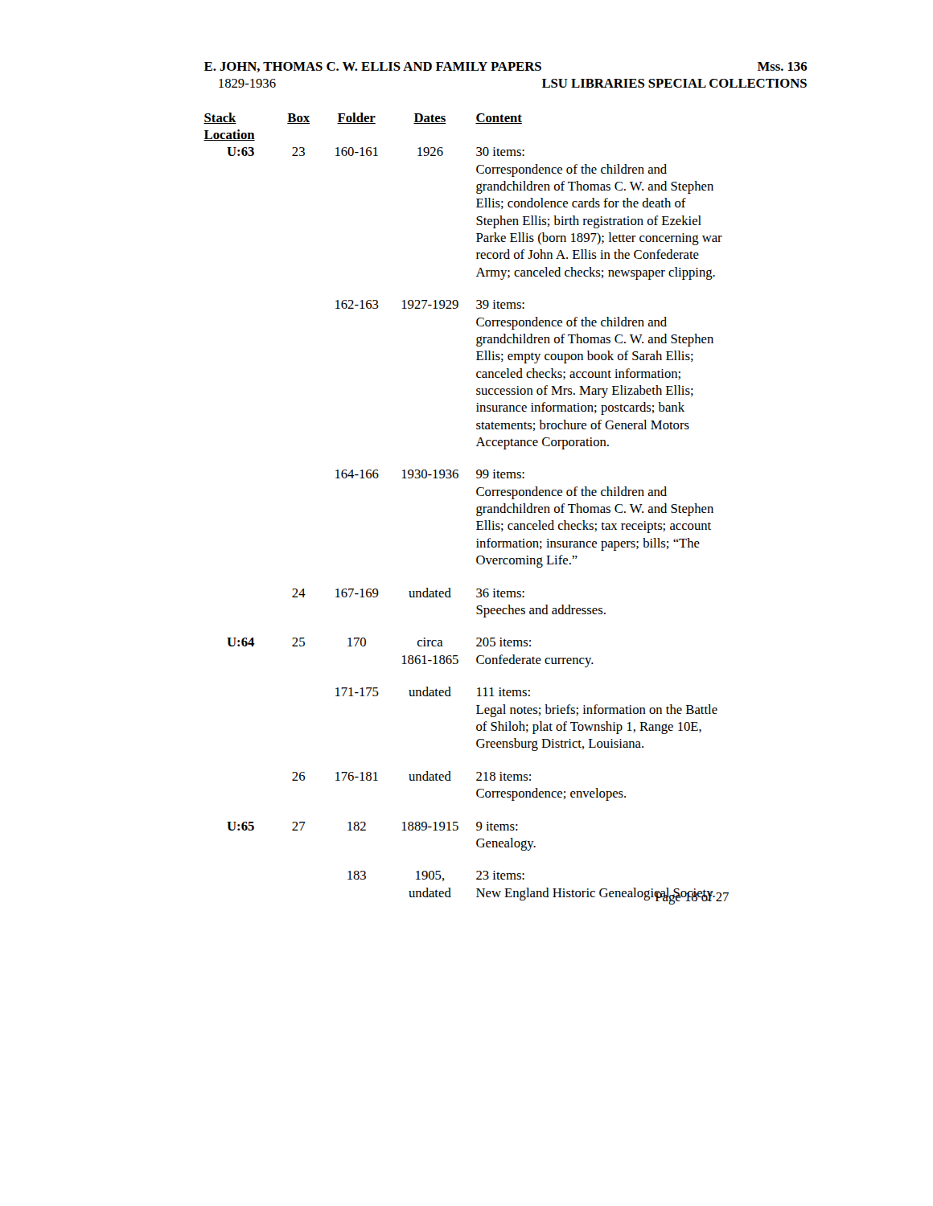| E. John, Thomas C. W. Ellis and Family Papers | Mss. 136 |
| 1829-1936 | LSU Libraries Special Collections |
| Stack Location | Box | Folder | Dates | Content |
| U:63 | 23 | 160-161 | 1926 | 30 items: Correspondence of the children and grandchildren of Thomas C. W. and Stephen Ellis; condolence cards for the death of Stephen Ellis; birth registration of Ezekiel Parke Ellis (born 1897); letter concerning war record of John A. Ellis in the Confederate Army; canceled checks; newspaper clipping. |
| | | 162-163 | 1927-1929 | 39 items: Correspondence of the children and grandchildren of Thomas C. W. and Stephen Ellis; empty coupon book of Sarah Ellis; canceled checks; account information; succession of Mrs. Mary Elizabeth Ellis; insurance information; postcards; bank statements; brochure of General Motors Acceptance Corporation. |
| | | 164-166 | 1930-1936 | 99 items: Correspondence of the children and grandchildren of Thomas C. W. and Stephen Ellis; canceled checks; tax receipts; account information; insurance papers; bills; “The Overcoming Life.” |
| | 24 | 167-169 | undated | 36 items: Speeches and addresses. |
| U:64 | 25 | 170 | circa 1861-1865 | 205 items: Confederate currency. |
| | | 171-175 | undated | 111 items: Legal notes; briefs; information on the Battle of Shiloh; plat of Township 1, Range 10E, Greensburg District, Louisiana. |
| | 26 | 176-181 | undated | 218 items: Correspondence; envelopes. |
| U:65 | 27 | 182 | 1889-1915 | 9 items: Genealogy. |
| | | 183 | 1905, undated | 23 items: New England Historic Genealogical Society. |
Page 18 of 27